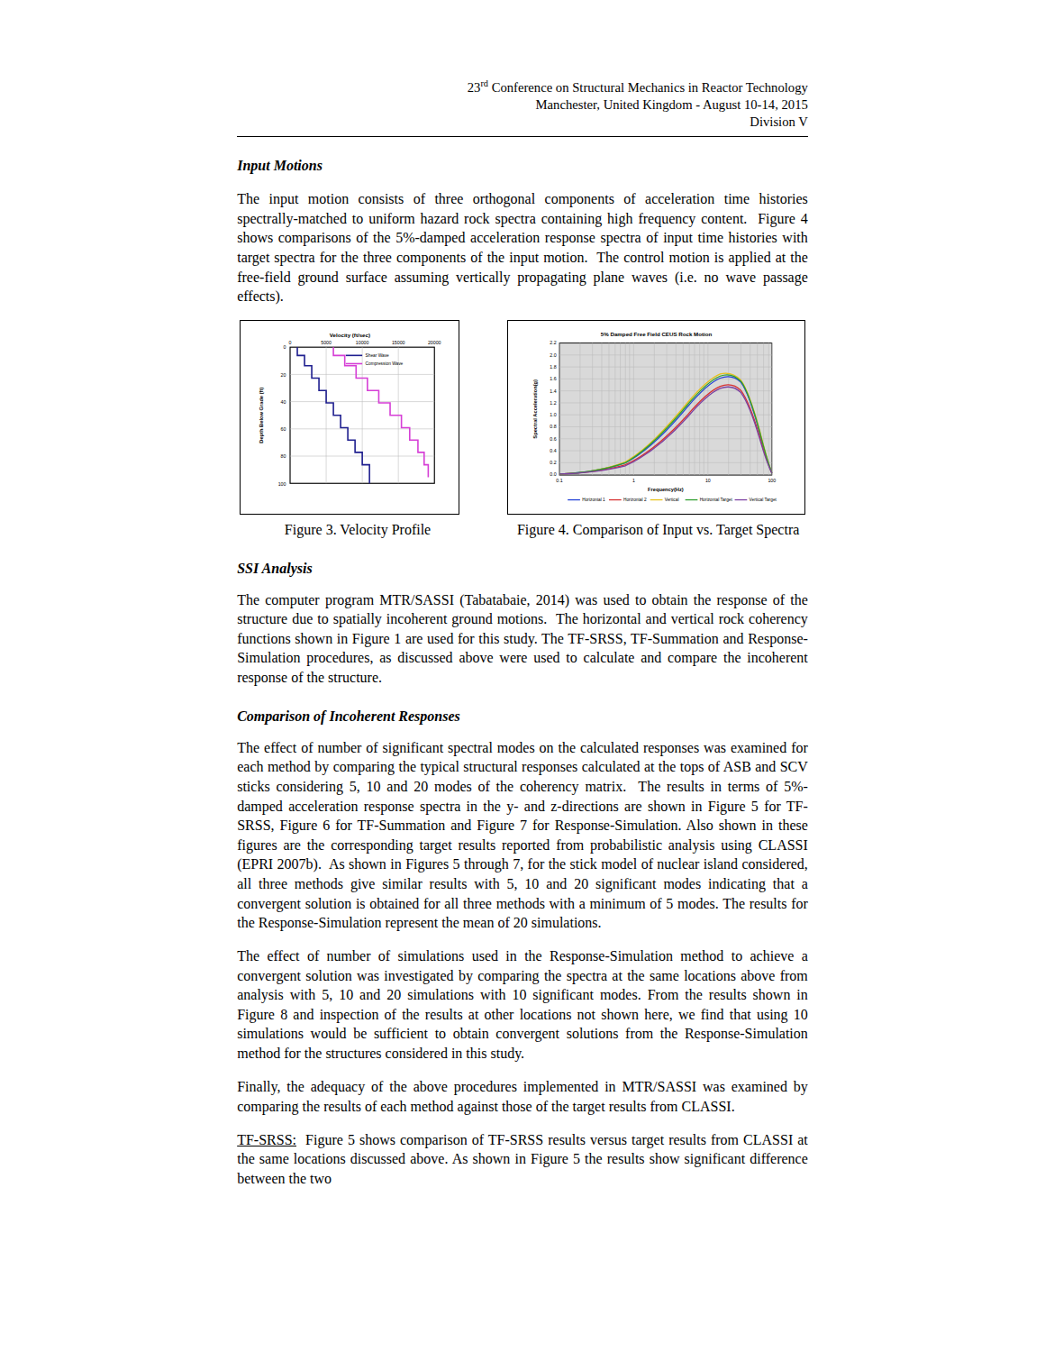23rd Conference on Structural Mechanics in Reactor Technology
Manchester, United Kingdom - August 10-14, 2015
Division V
Input Motions
The input motion consists of three orthogonal components of acceleration time histories spectrally-matched to uniform hazard rock spectra containing high frequency content. Figure 4 shows comparisons of the 5%-damped acceleration response spectra of input time histories with target spectra for the three components of the input motion. The control motion is applied at the free-field ground surface assuming vertically propagating plane waves (i.e. no wave passage effects).
Velocity (ft/sec) 0 5000 10000 15000 20000 0 20 40 60 80 100 Depth Below Grade (ft) Shear Wave Compression Wave
5% Damped Free Field CEUS Rock Motion 2.2 2.0 1.8 1.6 1.4 1.2 1.0 0.8 0.6 0.4 0.2 0.0 Spectral Acceleration(g) 0.1 1 10 100 Frequency(Hz) Horizontal 1 Horizontal 2 Vertical Horizontal Target Vertical Target
Figure 3. Velocity Profile
Figure 4. Comparison of Input vs. Target Spectra
SSI Analysis
The computer program MTR/SASSI (Tabatabaie, 2014) was used to obtain the response of the structure due to spatially incoherent ground motions. The horizontal and vertical rock coherency functions shown in Figure 1 are used for this study. The TF-SRSS, TF-Summation and Response-Simulation procedures, as discussed above were used to calculate and compare the incoherent response of the structure.
Comparison of Incoherent Responses
The effect of number of significant spectral modes on the calculated responses was examined for each method by comparing the typical structural responses calculated at the tops of ASB and SCV sticks considering 5, 10 and 20 modes of the coherency matrix. The results in terms of 5%-damped acceleration response spectra in the y- and z-directions are shown in Figure 5 for TF-SRSS, Figure 6 for TF-Summation and Figure 7 for Response-Simulation. Also shown in these figures are the corresponding target results reported from probabilistic analysis using CLASSI (EPRI 2007b). As shown in Figures 5 through 7, for the stick model of nuclear island considered, all three methods give similar results with 5, 10 and 20 significant modes indicating that a convergent solution is obtained for all three methods with a minimum of 5 modes. The results for the Response-Simulation represent the mean of 20 simulations.
The effect of number of simulations used in the Response-Simulation method to achieve a convergent solution was investigated by comparing the spectra at the same locations above from analysis with 5, 10 and 20 simulations with 10 significant modes. From the results shown in Figure 8 and inspection of the results at other locations not shown here, we find that using 10 simulations would be sufficient to obtain convergent solutions from the Response-Simulation method for the structures considered in this study.
Finally, the adequacy of the above procedures implemented in MTR/SASSI was examined by comparing the results of each method against those of the target results from CLASSI.
TF-SRSS: Figure 5 shows comparison of TF-SRSS results versus target results from CLASSI at the same locations discussed above. As shown in Figure 5 the results show significant difference between the two